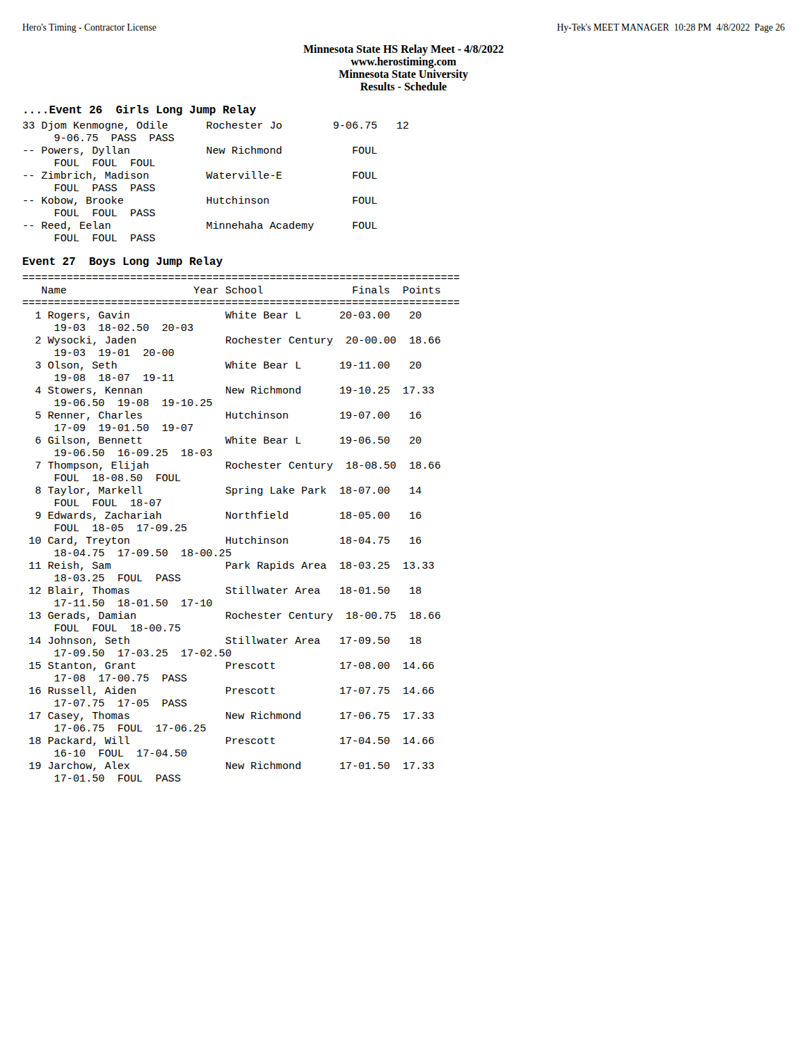Hero's Timing - Contractor License Hy-Tek's MEET MANAGER 10:28 PM 4/8/2022 Page 26
Minnesota State HS Relay Meet - 4/8/2022
www.herostiming.com
Minnesota State University
Results - Schedule
....Event 26 Girls Long Jump Relay
33 Djom Kenmogne, Odile      Rochester Jo        9-06.75   12
     9-06.75  PASS  PASS
-- Powers, Dyllan            New Richmond           FOUL
     FOUL  FOUL  FOUL
-- Zimbrich, Madison         Waterville-E           FOUL
     FOUL  PASS  PASS
-- Kobow, Brooke             Hutchinson             FOUL
     FOUL  FOUL  PASS
-- Reed, Eelan               Minnehaha Academy      FOUL
     FOUL  FOUL  PASS
Event 27 Boys Long Jump Relay
=====================================================================
   Name                    Year School              Finals  Points
=====================================================================
  1 Rogers, Gavin               White Bear L      20-03.00   20
     19-03  18-02.50  20-03
  2 Wysocki, Jaden              Rochester Century  20-00.00  18.66
     19-03  19-01  20-00
  3 Olson, Seth                 White Bear L      19-11.00   20
     19-08  18-07  19-11
  4 Stowers, Kennan             New Richmond      19-10.25  17.33
     19-06.50  19-08  19-10.25
  5 Renner, Charles             Hutchinson        19-07.00   16
     17-09  19-01.50  19-07
  6 Gilson, Bennett             White Bear L      19-06.50   20
     19-06.50  16-09.25  18-03
  7 Thompson, Elijah            Rochester Century  18-08.50  18.66
     FOUL  18-08.50  FOUL
  8 Taylor, Markell             Spring Lake Park  18-07.00   14
     FOUL  FOUL  18-07
  9 Edwards, Zachariah          Northfield        18-05.00   16
     FOUL  18-05  17-09.25
 10 Card, Treyton               Hutchinson        18-04.75   16
     18-04.75  17-09.50  18-00.25
 11 Reish, Sam                  Park Rapids Area  18-03.25  13.33
     18-03.25  FOUL  PASS
 12 Blair, Thomas               Stillwater Area   18-01.50   18
     17-11.50  18-01.50  17-10
 13 Gerads, Damian              Rochester Century  18-00.75  18.66
     FOUL  FOUL  18-00.75
 14 Johnson, Seth               Stillwater Area   17-09.50   18
     17-09.50  17-03.25  17-02.50
 15 Stanton, Grant              Prescott          17-08.00  14.66
     17-08  17-00.75  PASS
 16 Russell, Aiden              Prescott          17-07.75  14.66
     17-07.75  17-05  PASS
 17 Casey, Thomas               New Richmond      17-06.75  17.33
     17-06.75  FOUL  17-06.25
 18 Packard, Will               Prescott          17-04.50  14.66
     16-10  FOUL  17-04.50
 19 Jarchow, Alex               New Richmond      17-01.50  17.33
     17-01.50  FOUL  PASS